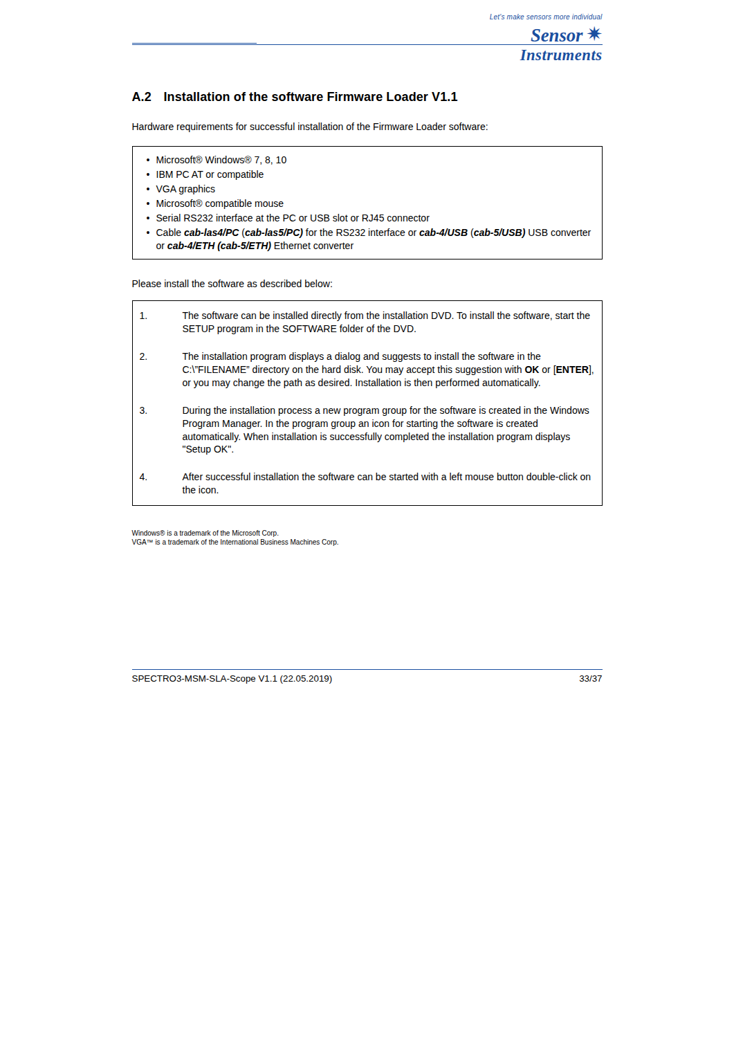Let's make sensors more individual
Sensor✷ Instruments
A.2 Installation of the software Firmware Loader V1.1
Hardware requirements for successful installation of the Firmware Loader software:
Microsoft® Windows® 7, 8, 10
IBM PC AT or compatible
VGA graphics
Microsoft® compatible mouse
Serial RS232 interface at the PC or USB slot or RJ45 connector
Cable cab-las4/PC (cab-las5/PC) for the RS232 interface or cab-4/USB (cab-5/USB) USB converter or cab-4/ETH (cab-5/ETH) Ethernet converter
Please install the software as described below:
| 1. | The software can be installed directly from the installation DVD. To install the software, start the SETUP program in the SOFTWARE folder of the DVD. |
| 2. | The installation program displays a dialog and suggests to install the software in the C:\”FILENAME” directory on the hard disk. You may accept this suggestion with OK or [ ENTER ], or you may change the path as desired. Installation is then performed automatically. |
| 3. | During the installation process a new program group for the software is created in the Windows Program Manager. In the program group an icon for starting the software is created automatically. When installation is successfully completed the installation program displays "Setup OK". |
| 4. | After successful installation the software can be started with a left mouse button double-click on the icon. |
Windows® is a trademark of the Microsoft Corp.
VGA™ is a trademark of the International Business Machines Corp.
SPECTRO3-MSM-SLA-Scope V1.1 (22.05.2019) 33/37